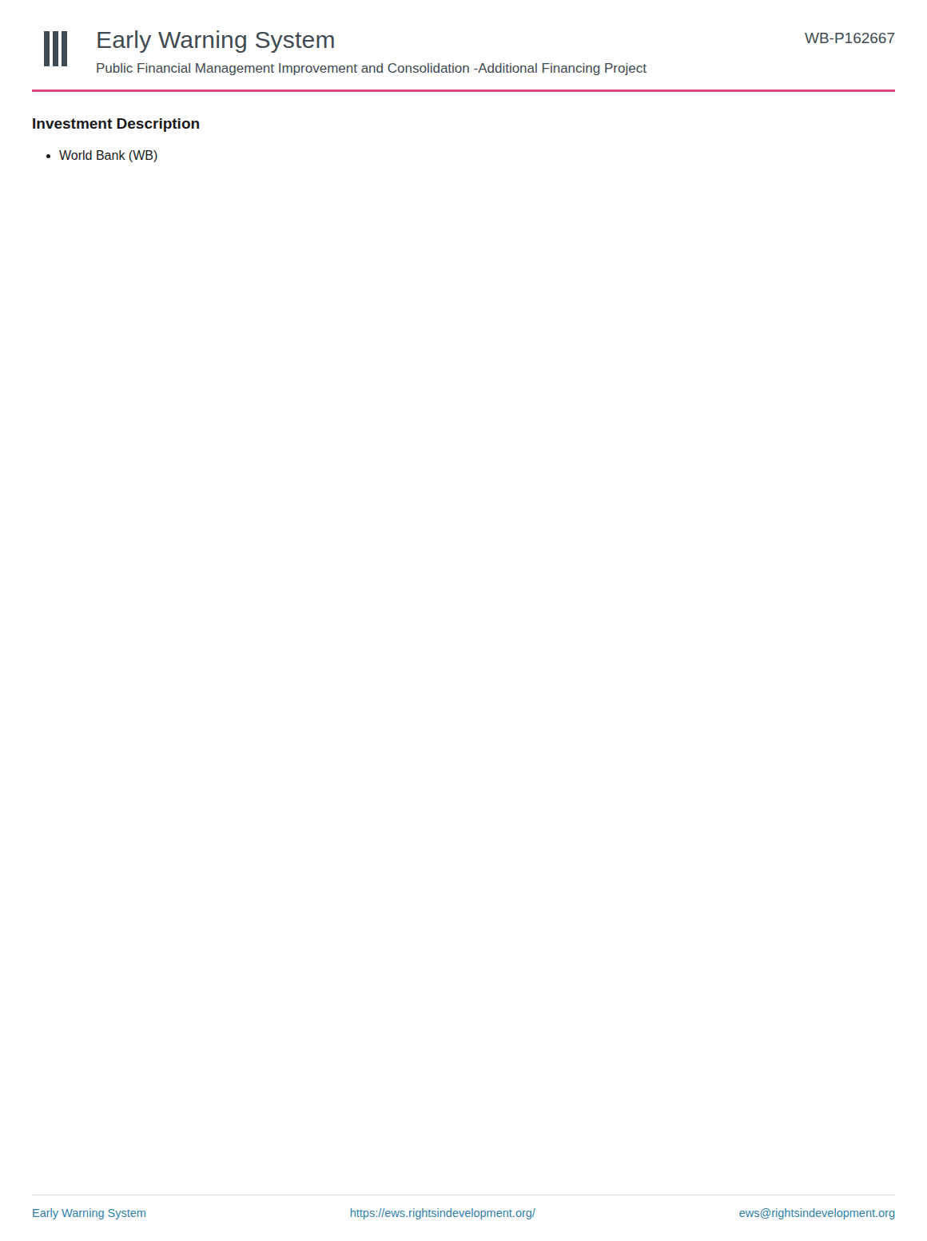Early Warning System
Public Financial Management Improvement and Consolidation -Additional Financing Project
WB-P162667
Investment Description
World Bank (WB)
Early Warning System
https://ews.rightsindevelopment.org/
ews@rightsindevelopment.org